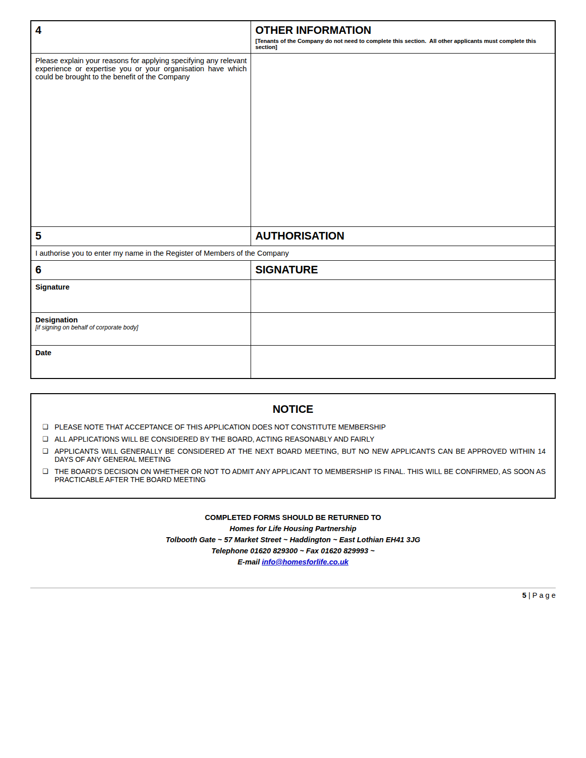| 4 | OTHER INFORMATION [Tenants of the Company do not need to complete this section. All other applicants must complete this section] |
| Please explain your reasons for applying specifying any relevant experience or expertise you or your organisation have which could be brought to the benefit of the Company | |
| 5 | AUTHORISATION |
| I authorise you to enter my name in the Register of Members of the Company |
| 6 | SIGNATURE |
| Signature | |
| Designation [if signing on behalf of corporate body] | |
| Date | |
NOTICE
PLEASE NOTE THAT ACCEPTANCE OF THIS APPLICATION DOES NOT CONSTITUTE MEMBERSHIP
ALL APPLICATIONS WILL BE CONSIDERED BY THE BOARD, ACTING REASONABLY AND FAIRLY
APPLICANTS WILL GENERALLY BE CONSIDERED AT THE NEXT BOARD MEETING, BUT NO NEW APPLICANTS CAN BE APPROVED WITHIN 14 DAYS OF ANY GENERAL MEETING
THE BOARD'S DECISION ON WHETHER OR NOT TO ADMIT ANY APPLICANT TO MEMBERSHIP IS FINAL. THIS WILL BE CONFIRMED, AS SOON AS PRACTICABLE AFTER THE BOARD MEETING
COMPLETED FORMS SHOULD BE RETURNED TO
Homes for Life Housing Partnership
Tolbooth Gate ~ 57 Market Street ~ Haddington ~ East Lothian EH41 3JG
Telephone 01620 829300 ~ Fax 01620 829993 ~
E-mail info@homesforlife.co.uk
5 | P a g e